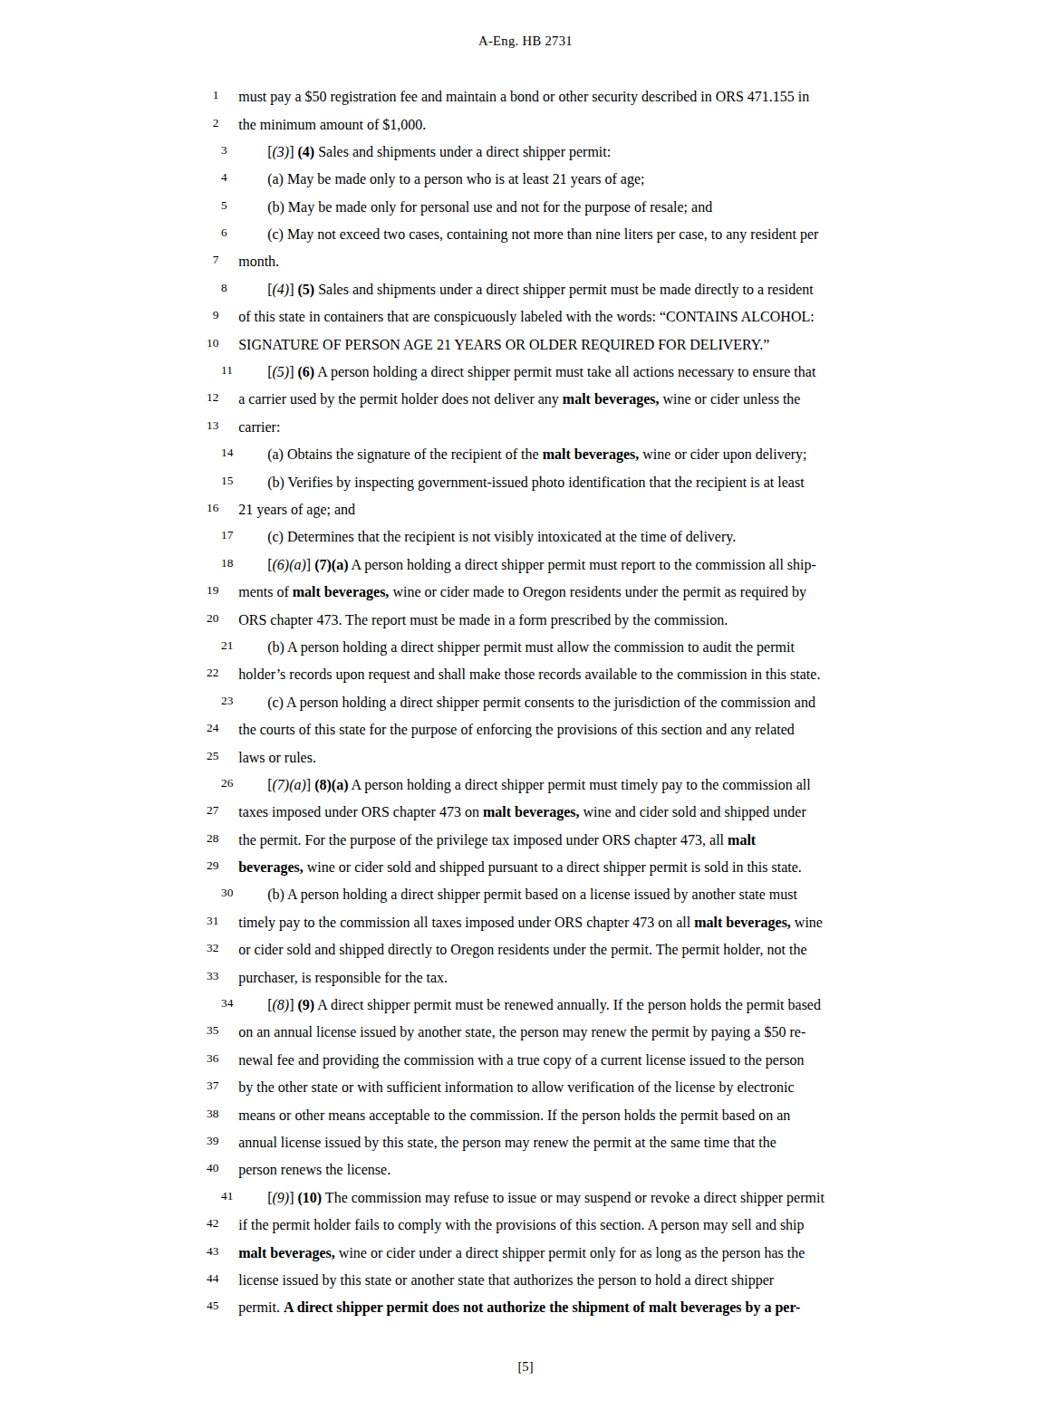A-Eng. HB 2731
must pay a $50 registration fee and maintain a bond or other security described in ORS 471.155 in
the minimum amount of $1,000.
[(3)] (4) Sales and shipments under a direct shipper permit:
(a) May be made only to a person who is at least 21 years of age;
(b) May be made only for personal use and not for the purpose of resale; and
(c) May not exceed two cases, containing not more than nine liters per case, to any resident per
month.
[(4)] (5) Sales and shipments under a direct shipper permit must be made directly to a resident
of this state in containers that are conspicuously labeled with the words: “CONTAINS ALCOHOL:
SIGNATURE OF PERSON AGE 21 YEARS OR OLDER REQUIRED FOR DELIVERY.”
[(5)] (6) A person holding a direct shipper permit must take all actions necessary to ensure that
a carrier used by the permit holder does not deliver any malt beverages, wine or cider unless the
carrier:
(a) Obtains the signature of the recipient of the malt beverages, wine or cider upon delivery;
(b) Verifies by inspecting government-issued photo identification that the recipient is at least
21 years of age; and
(c) Determines that the recipient is not visibly intoxicated at the time of delivery.
[(6)(a)] (7)(a) A person holding a direct shipper permit must report to the commission all ship-
ments of malt beverages, wine or cider made to Oregon residents under the permit as required by
ORS chapter 473. The report must be made in a form prescribed by the commission.
(b) A person holding a direct shipper permit must allow the commission to audit the permit
holder’s records upon request and shall make those records available to the commission in this state.
(c) A person holding a direct shipper permit consents to the jurisdiction of the commission and
the courts of this state for the purpose of enforcing the provisions of this section and any related
laws or rules.
[(7)(a)] (8)(a) A person holding a direct shipper permit must timely pay to the commission all
taxes imposed under ORS chapter 473 on malt beverages, wine and cider sold and shipped under
the permit. For the purpose of the privilege tax imposed under ORS chapter 473, all malt
beverages, wine or cider sold and shipped pursuant to a direct shipper permit is sold in this state.
(b) A person holding a direct shipper permit based on a license issued by another state must
timely pay to the commission all taxes imposed under ORS chapter 473 on all malt beverages, wine
or cider sold and shipped directly to Oregon residents under the permit. The permit holder, not the
purchaser, is responsible for the tax.
[(8)] (9) A direct shipper permit must be renewed annually. If the person holds the permit based
on an annual license issued by another state, the person may renew the permit by paying a $50 re-
newal fee and providing the commission with a true copy of a current license issued to the person
by the other state or with sufficient information to allow verification of the license by electronic
means or other means acceptable to the commission. If the person holds the permit based on an
annual license issued by this state, the person may renew the permit at the same time that the
person renews the license.
[(9)] (10) The commission may refuse to issue or may suspend or revoke a direct shipper permit
if the permit holder fails to comply with the provisions of this section. A person may sell and ship
malt beverages, wine or cider under a direct shipper permit only for as long as the person has the
license issued by this state or another state that authorizes the person to hold a direct shipper
permit. A direct shipper permit does not authorize the shipment of malt beverages by a per-
[5]